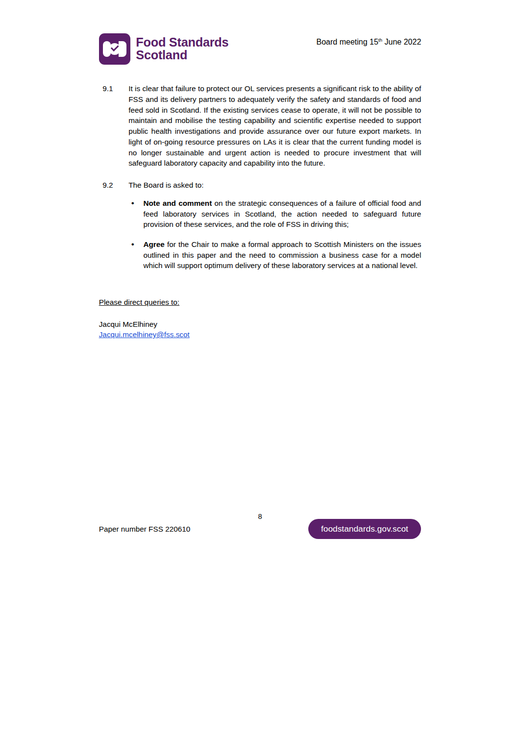Food StandardsScotland
Board meeting 15th June 2022
9.1
It is clear that failure to protect our OL services presents a significant risk to the ability of FSS and its delivery partners to adequately verify the safety and standards of food and feed sold in Scotland. If the existing services cease to operate, it will not be possible to maintain and mobilise the testing capability and scientific expertise needed to support public health investigations and provide assurance over our future export markets. In light of on-going resource pressures on LAs it is clear that the current funding model is no longer sustainable and urgent action is needed to procure investment that will safeguard laboratory capacity and capability into the future.
9.2
The Board is asked to:
Note and comment on the strategic consequences of a failure of official food and feed laboratory services in Scotland, the action needed to safeguard future provision of these services, and the role of FSS in driving this;
Agree for the Chair to make a formal approach to Scottish Ministers on the issues outlined in this paper and the need to commission a business case for a model which will support optimum delivery of these laboratory services at a national level.
Please direct queries to:
Jacqui McElhiney
Jacqui.mcelhiney@fss.scot
8
Paper number FSS 220610
foodstandards.gov.scot